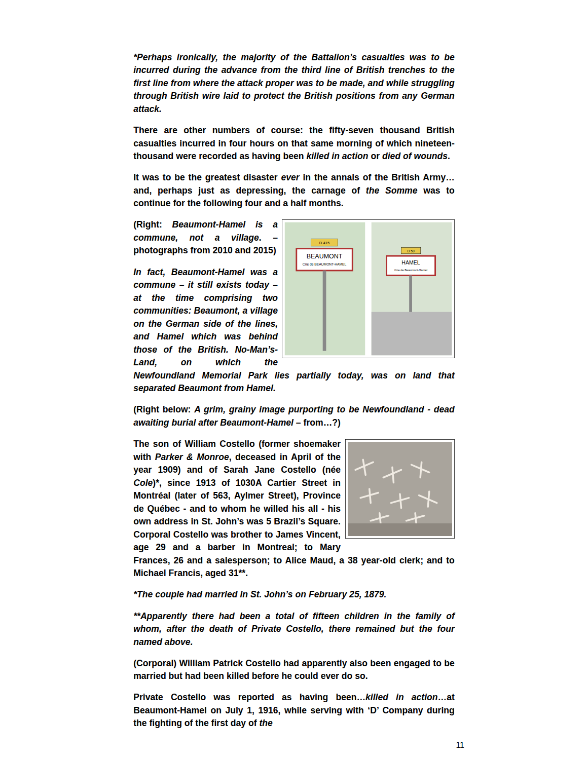*Perhaps ironically, the majority of the Battalion’s casualties was to be incurred during the advance from the third line of British trenches to the first line from where the attack proper was to be made, and while struggling through British wire laid to protect the British positions from any German attack.
There are other numbers of course: the fifty-seven thousand British casualties incurred in four hours on that same morning of which nineteen-thousand were recorded as having been killed in action or died of wounds.
It was to be the greatest disaster ever in the annals of the British Army…and, perhaps just as depressing, the carnage of the Somme was to continue for the following four and a half months.
(Right: Beaumont-Hamel is a commune, not a village. – photographs from 2010 and 2015)
In fact, Beaumont-Hamel was a commune – it still exists today – at the time comprising two communities: Beaumont, a village on the German side of the lines, and Hamel which was behind those of the British. No-Man’s-Land, on which the Newfoundland Memorial Park lies partially today, was on land that separated Beaumont from Hamel.
(Right below: A grim, grainy image purporting to be Newfoundland - dead awaiting burial after Beaumont-Hamel – from…?)
The son of William Costello (former shoemaker with Parker & Monroe, deceased in April of the year 1909) and of Sarah Jane Costello (née Cole)*, since 1913 of 1030A Cartier Street in Montréal (later of 563, Aylmer Street), Province de Québec - and to whom he willed his all - his own address in St. John’s was 5 Brazil’s Square. Corporal Costello was brother to James Vincent, age 29 and a barber in Montreal; to Mary Frances, 26 and a salesperson; to Alice Maud, a 38 year-old clerk; and to Michael Francis, aged 31**.
*The couple had married in St. John’s on February 25, 1879.
**Apparently there had been a total of fifteen children in the family of whom, after the death of Private Costello, there remained but the four named above.
(Corporal) William Patrick Costello had apparently also been engaged to be married but had been killed before he could ever do so.
Private Costello was reported as having been…killed in action…at Beaumont-Hamel on July 1, 1916, while serving with ‘D’ Company during the fighting of the first day of the
11